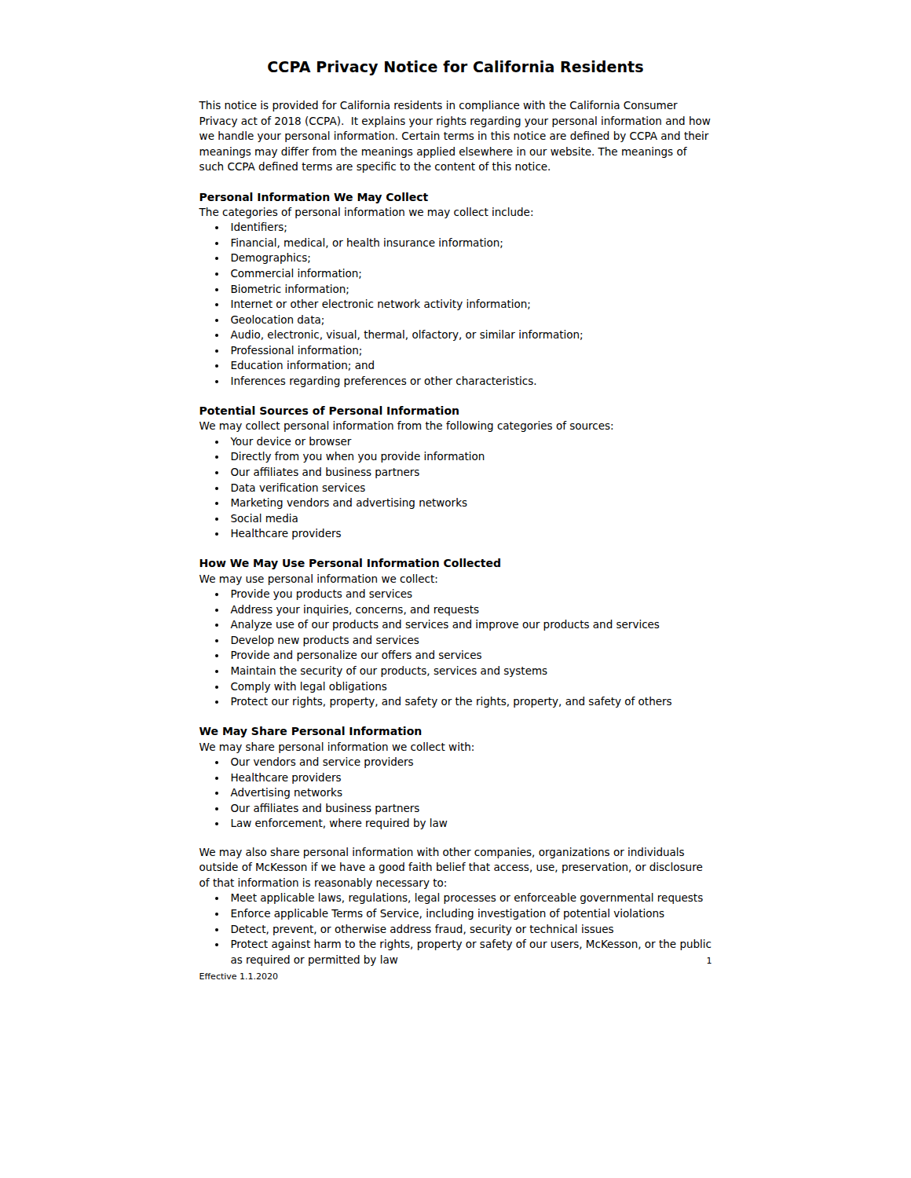CCPA Privacy Notice for California Residents
This notice is provided for California residents in compliance with the California Consumer Privacy act of 2018 (CCPA). It explains your rights regarding your personal information and how we handle your personal information. Certain terms in this notice are defined by CCPA and their meanings may differ from the meanings applied elsewhere in our website. The meanings of such CCPA defined terms are specific to the content of this notice.
Personal Information We May Collect
The categories of personal information we may collect include:
Identifiers;
Financial, medical, or health insurance information;
Demographics;
Commercial information;
Biometric information;
Internet or other electronic network activity information;
Geolocation data;
Audio, electronic, visual, thermal, olfactory, or similar information;
Professional information;
Education information; and
Inferences regarding preferences or other characteristics.
Potential Sources of Personal Information
We may collect personal information from the following categories of sources:
Your device or browser
Directly from you when you provide information
Our affiliates and business partners
Data verification services
Marketing vendors and advertising networks
Social media
Healthcare providers
How We May Use Personal Information Collected
We may use personal information we collect:
Provide you products and services
Address your inquiries, concerns, and requests
Analyze use of our products and services and improve our products and services
Develop new products and services
Provide and personalize our offers and services
Maintain the security of our products, services and systems
Comply with legal obligations
Protect our rights, property, and safety or the rights, property, and safety of others
We May Share Personal Information
We may share personal information we collect with:
Our vendors and service providers
Healthcare providers
Advertising networks
Our affiliates and business partners
Law enforcement, where required by law
We may also share personal information with other companies, organizations or individuals outside of McKesson if we have a good faith belief that access, use, preservation, or disclosure of that information is reasonably necessary to:
Meet applicable laws, regulations, legal processes or enforceable governmental requests
Enforce applicable Terms of Service, including investigation of potential violations
Detect, prevent, or otherwise address fraud, security or technical issues
Protect against harm to the rights, property or safety of our users, McKesson, or the public as required or permitted by law
1
Effective 1.1.2020